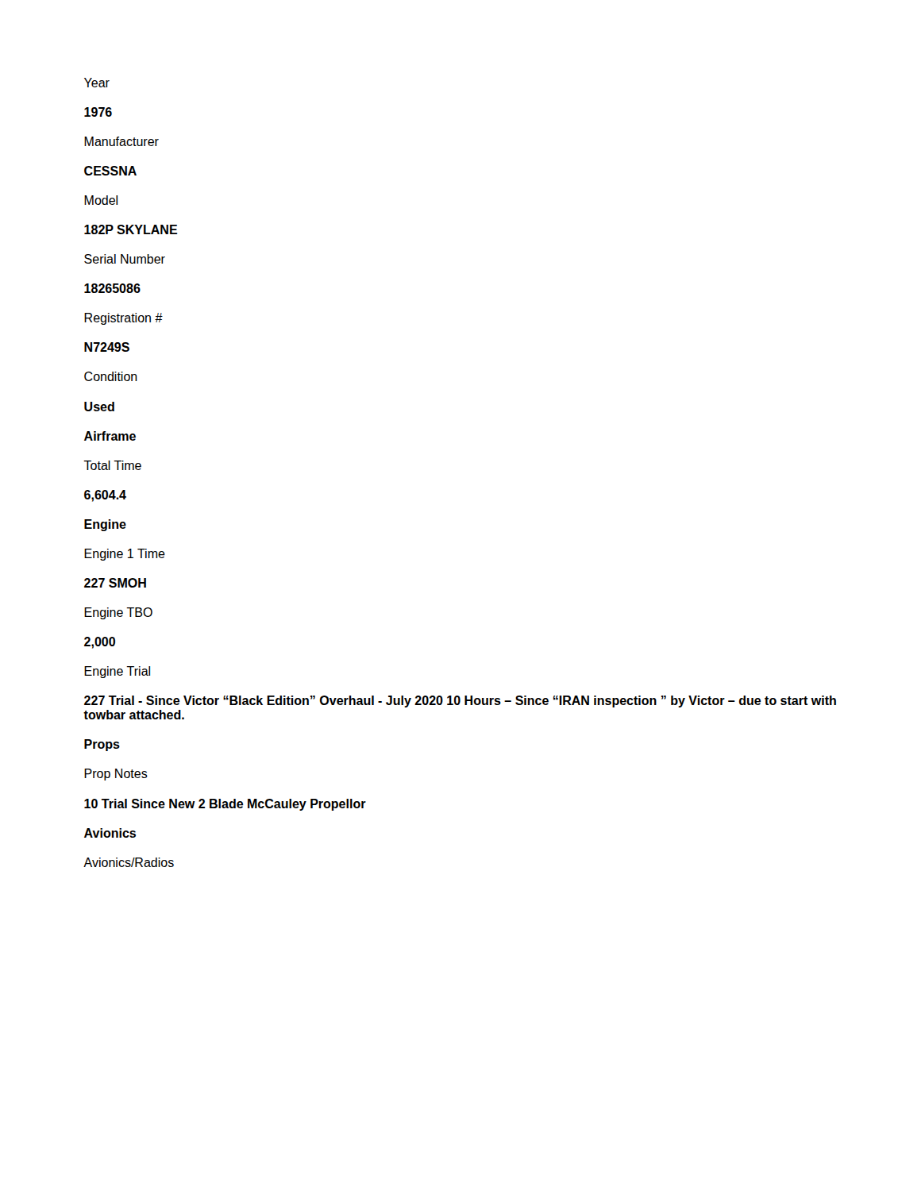Year
1976
Manufacturer
CESSNA
Model
182P SKYLANE
Serial Number
18265086
Registration #
N7249S
Condition
Used
Airframe
Total Time
6,604.4
Engine
Engine 1 Time
227 SMOH
Engine TBO
2,000
Engine Trial
227 Trial - Since Victor “Black Edition” Overhaul - July 2020 10 Hours – Since “IRAN inspection ” by Victor – due to start with towbar attached.
Props
Prop Notes
10 Trial Since New 2 Blade McCauley Propellor
Avionics
Avionics/Radios